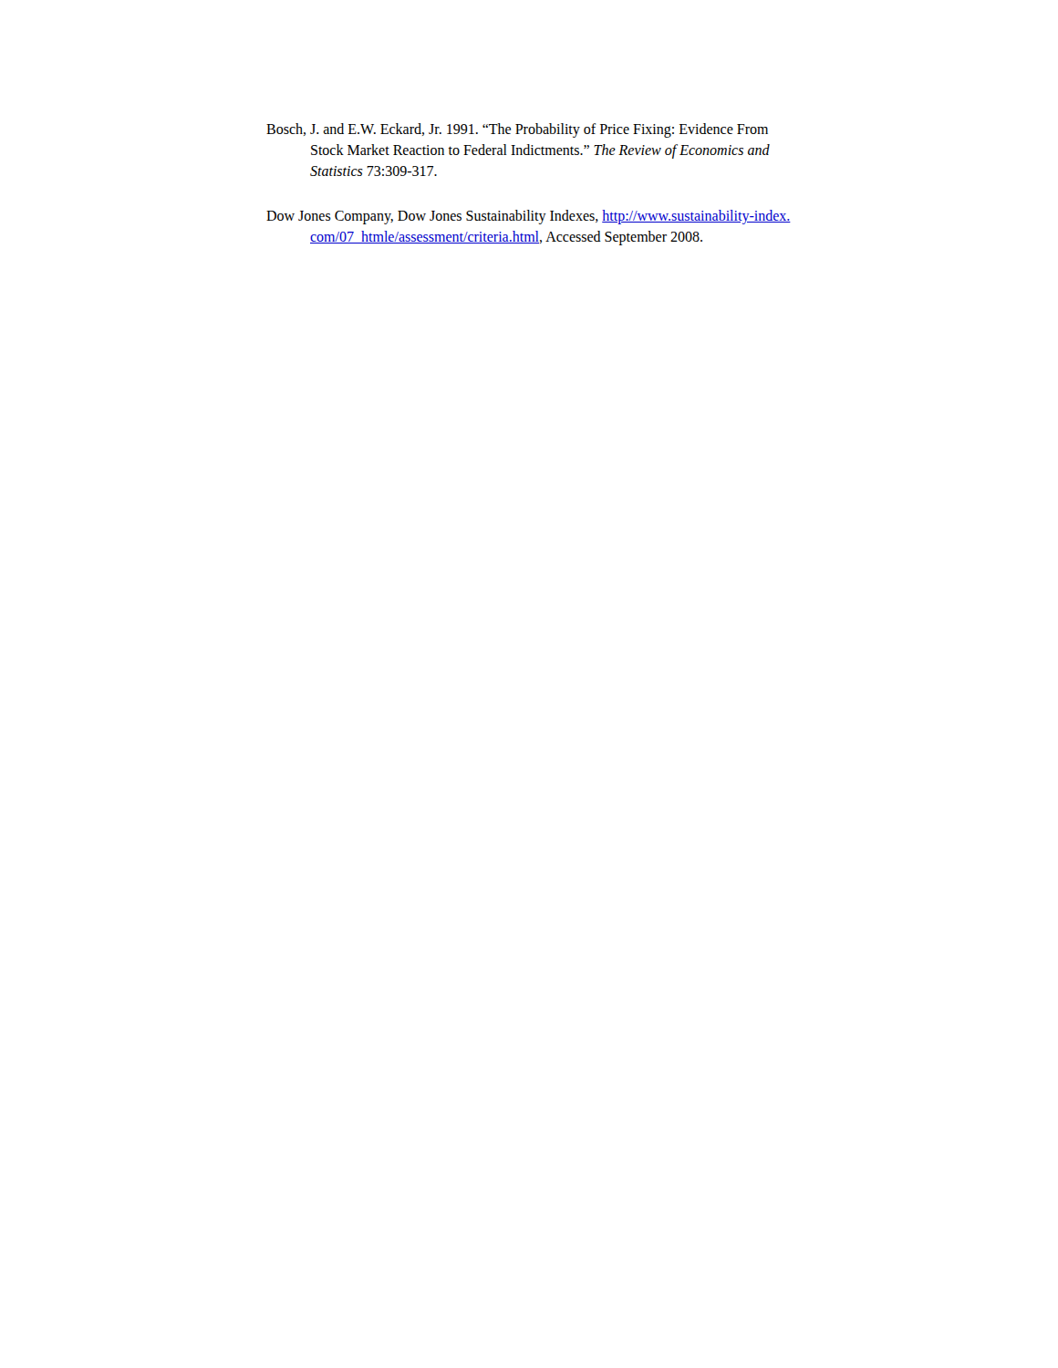Bosch, J. and E.W. Eckard, Jr. 1991. “The Probability of Price Fixing: Evidence From Stock Market Reaction to Federal Indictments.” The Review of Economics and Statistics 73:309-317.
Dow Jones Company, Dow Jones Sustainability Indexes, http://www.sustainability-index.com/07_htmle/assessment/criteria.html, Accessed September 2008.